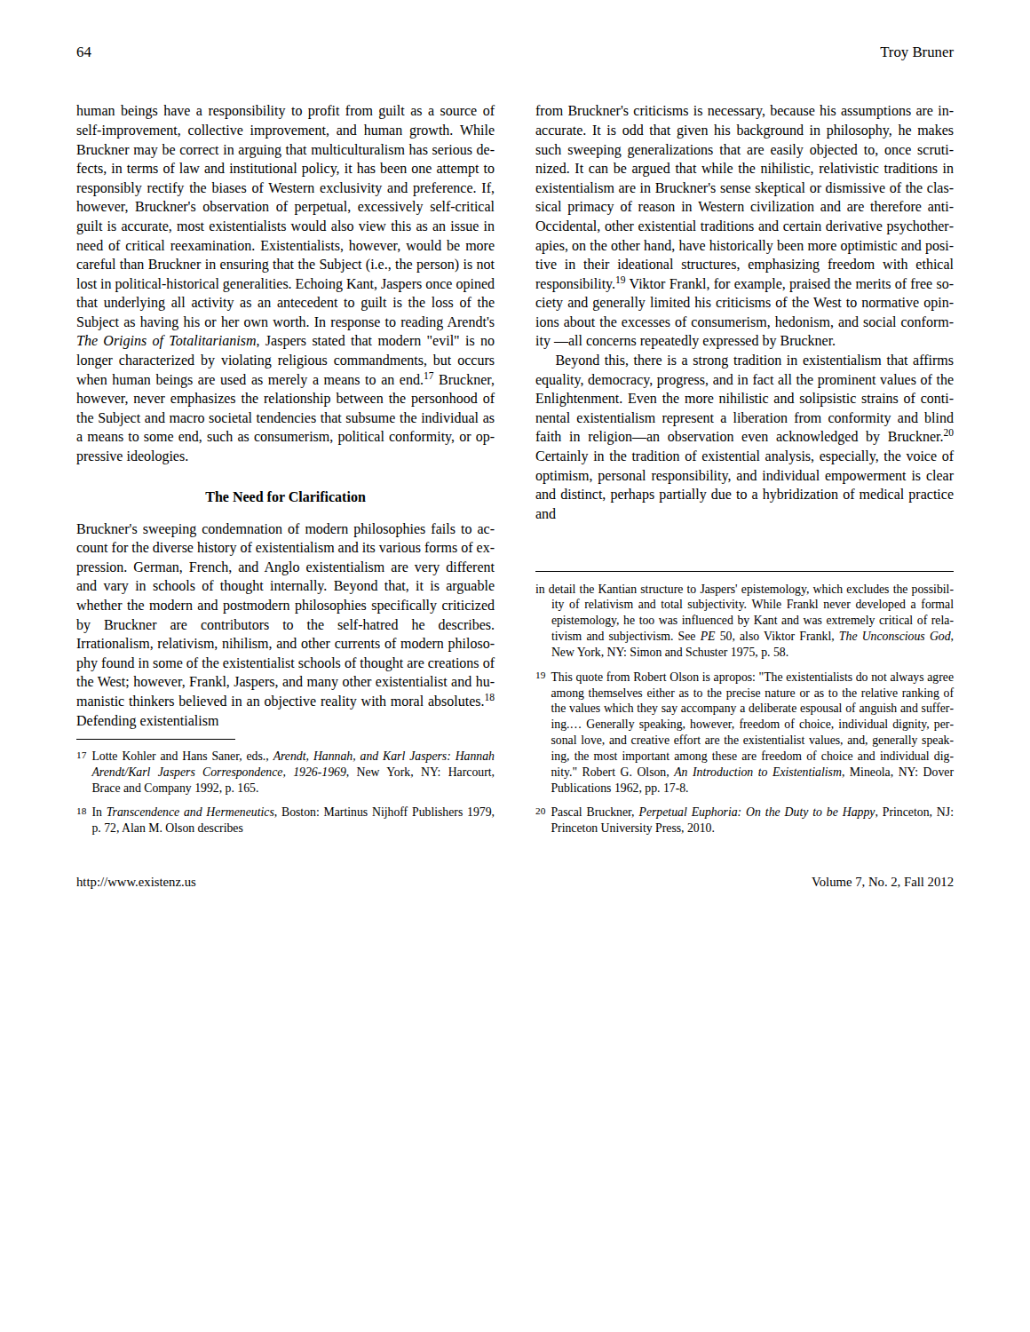64 Troy Bruner
human beings have a responsibility to profit from guilt as a source of self-improvement, collective improvement, and human growth. While Bruckner may be correct in arguing that multiculturalism has serious defects, in terms of law and institutional policy, it has been one attempt to responsibly rectify the biases of Western exclusivity and preference. If, however, Bruckner's observation of perpetual, excessively self-critical guilt is accurate, most existentialists would also view this as an issue in need of critical reexamination. Existentialists, however, would be more careful than Bruckner in ensuring that the Subject (i.e., the person) is not lost in political-historical generalities. Echoing Kant, Jaspers once opined that underlying all activity as an antecedent to guilt is the loss of the Subject as having his or her own worth. In response to reading Arendt's The Origins of Totalitarianism, Jaspers stated that modern "evil" is no longer characterized by violating religious commandments, but occurs when human beings are used as merely a means to an end.17 Bruckner, however, never emphasizes the relationship between the personhood of the Subject and macro societal tendencies that subsume the individual as a means to some end, such as consumerism, political conformity, or oppressive ideologies.
The Need for Clarification
Bruckner's sweeping condemnation of modern philosophies fails to account for the diverse history of existentialism and its various forms of expression. German, French, and Anglo existentialism are very different and vary in schools of thought internally. Beyond that, it is arguable whether the modern and postmodern philosophies specifically criticized by Bruckner are contributors to the self-hatred he describes. Irrationalism, relativism, nihilism, and other currents of modern philosophy found in some of the existentialist schools of thought are creations of the West; however, Frankl, Jaspers, and many other existentialist and humanistic thinkers believed in an objective reality with moral absolutes.18 Defending existentialism
17 Lotte Kohler and Hans Saner, eds., Arendt, Hannah, and Karl Jaspers: Hannah Arendt/Karl Jaspers Correspondence, 1926-1969, New York, NY: Harcourt, Brace and Company 1992, p. 165.
18 In Transcendence and Hermeneutics, Boston: Martinus Nijhoff Publishers 1979, p. 72, Alan M. Olson describes
from Bruckner's criticisms is necessary, because his assumptions are inaccurate. It is odd that given his background in philosophy, he makes such sweeping generalizations that are easily objected to, once scrutinized. It can be argued that while the nihilistic, relativistic traditions in existentialism are in Bruckner's sense skeptical or dismissive of the classical primacy of reason in Western civilization and are therefore anti-Occidental, other existential traditions and certain derivative psychotherapies, on the other hand, have historically been more optimistic and positive in their ideational structures, emphasizing freedom with ethical responsibility.19 Viktor Frankl, for example, praised the merits of free society and generally limited his criticisms of the West to normative opinions about the excesses of consumerism, hedonism, and social conformity —all concerns repeatedly expressed by Bruckner.
Beyond this, there is a strong tradition in existentialism that affirms equality, democracy, progress, and in fact all the prominent values of the Enlightenment. Even the more nihilistic and solipsistic strains of continental existentialism represent a liberation from conformity and blind faith in religion—an observation even acknowledged by Bruckner.20 Certainly in the tradition of existential analysis, especially, the voice of optimism, personal responsibility, and individual empowerment is clear and distinct, perhaps partially due to a hybridization of medical practice and
in detail the Kantian structure to Jaspers' epistemology, which excludes the possibility of relativism and total subjectivity. While Frankl never developed a formal epistemology, he too was influenced by Kant and was extremely critical of relativism and subjectivism. See PE 50, also Viktor Frankl, The Unconscious God, New York, NY: Simon and Schuster 1975, p. 58.
19 This quote from Robert Olson is apropos: "The existentialists do not always agree among themselves either as to the precise nature or as to the relative ranking of the values which they say accompany a deliberate espousal of anguish and suffering.… Generally speaking, however, freedom of choice, individual dignity, personal love, and creative effort are the existentialist values, and, generally speaking, the most important among these are freedom of choice and individual dignity." Robert G. Olson, An Introduction to Existentialism, Mineola, NY: Dover Publications 1962, pp. 17-8.
20 Pascal Bruckner, Perpetual Euphoria: On the Duty to be Happy, Princeton, NJ: Princeton University Press, 2010.
http://www.existenz.us Volume 7, No. 2, Fall 2012